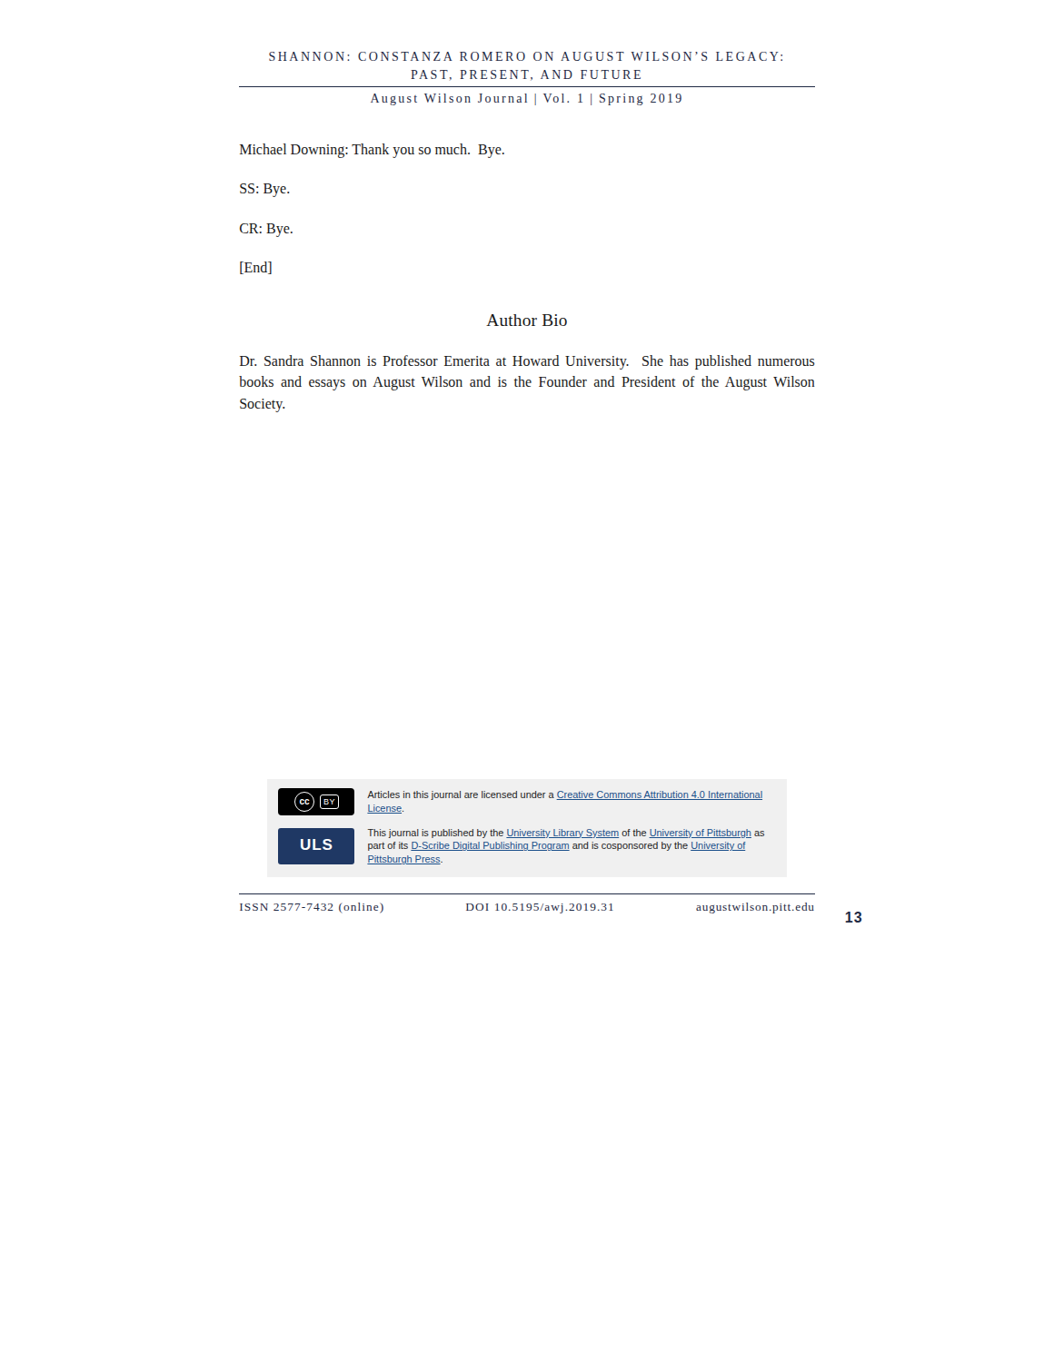Shannon: Constanza Romero on August Wilson’s Legacy: Past, Present, and Future August Wilson Journal|Vol. 1|Spring 2019
Michael Downing: Thank you so much. Bye.
SS: Bye.
CR: Bye.
[End]
Author Bio
Dr. Sandra Shannon is Professor Emerita at Howard University. She has published numerous books and essays on August Wilson and is the Founder and President of the August Wilson Society.
cc BY
Articles in this journal are licensed under a Creative Commons Attribution 4.0 International License.
ULS
This journal is published by the University Library System of the University of Pittsburgh as part of its D-Scribe Digital Publishing Program and is cosponsored by the University of Pittsburgh Press.
ISSN 2577-7432 (online) DOI 10.5195/awj.2019.31 augustwilson.pitt.edu 13